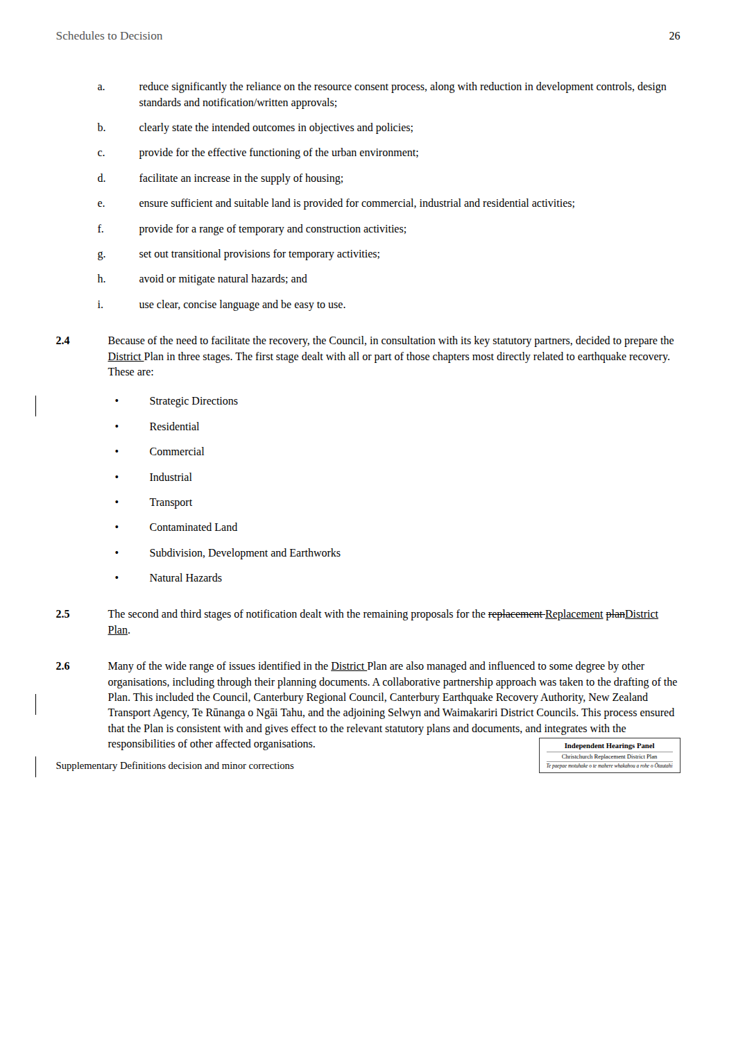Schedules to Decision
26
a.
reduce significantly the reliance on the resource consent process, along with reduction in development controls, design standards and notification/written approvals;
b.
clearly state the intended outcomes in objectives and policies;
c.
provide for the effective functioning of the urban environment;
d.
facilitate an increase in the supply of housing;
e.
ensure sufficient and suitable land is provided for commercial, industrial and residential activities;
f.
provide for a range of temporary and construction activities;
g.
set out transitional provisions for temporary activities;
h.
avoid or mitigate natural hazards; and
i.
use clear, concise language and be easy to use.
2.4
Because of the need to facilitate the recovery, the Council, in consultation with its key statutory partners, decided to prepare the District Plan in three stages. The first stage dealt with all or part of those chapters most directly related to earthquake recovery. These are:
•
Strategic Directions
•
Residential
•
Commercial
•
Industrial
•
Transport
•
Contaminated Land
•
Subdivision, Development and Earthworks
•
Natural Hazards
2.5
The second and third stages of notification dealt with the remaining proposals for the replacement Replacement plan District Plan.
2.6
Many of the wide range of issues identified in the District Plan are also managed and influenced to some degree by other organisations, including through their planning documents. A collaborative partnership approach was taken to the drafting of the Plan. This included the Council, Canterbury Regional Council, Canterbury Earthquake Recovery Authority, New Zealand Transport Agency, Te Rūnanga o Ngāi Tahu, and the adjoining Selwyn and Waimakariri District Councils. This process ensured that the Plan is consistent with and gives effect to the relevant statutory plans and documents, and integrates with the responsibilities of other affected organisations.
Supplementary Definitions decision and minor corrections
Independent Hearings Panel
Christchurch Replacement District Plan
Te paepae motuhake o te mahere whakahou a rohe o Ōtautahi